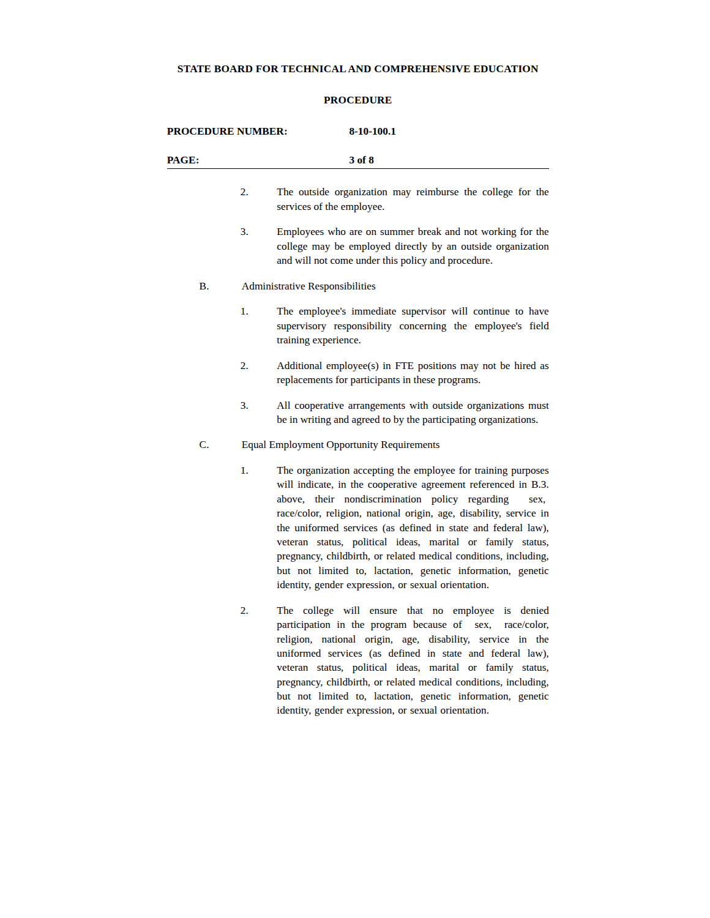STATE BOARD FOR TECHNICAL AND COMPREHENSIVE EDUCATION
PROCEDURE
| PROCEDURE NUMBER: | 8-10-100.1 |
| PAGE: | 3 of 8 |
2.
The outside organization may reimburse the college for the services of the employee.
3.
Employees who are on summer break and not working for the college may be employed directly by an outside organization and will not come under this policy and procedure.
B.
Administrative Responsibilities
1.
The employee's immediate supervisor will continue to have supervisory responsibility concerning the employee's field training experience.
2.
Additional employee(s) in FTE positions may not be hired as replacements for participants in these programs.
3.
All cooperative arrangements with outside organizations must be in writing and agreed to by the participating organizations.
C.
Equal Employment Opportunity Requirements
1.
The organization accepting the employee for training purposes will indicate, in the cooperative agreement referenced in B.3. above, their nondiscrimination policy regarding sex, race/color, religion, national origin, age, disability, service in the uniformed services (as defined in state and federal law), veteran status, political ideas, marital or family status, pregnancy, childbirth, or related medical conditions, including, but not limited to, lactation, genetic information, genetic identity, gender expression, or sexual orientation.
2.
The college will ensure that no employee is denied participation in the program because of sex, race/color, religion, national origin, age, disability, service in the uniformed services (as defined in state and federal law), veteran status, political ideas, marital or family status, pregnancy, childbirth, or related medical conditions, including, but not limited to, lactation, genetic information, genetic identity, gender expression, or sexual orientation.